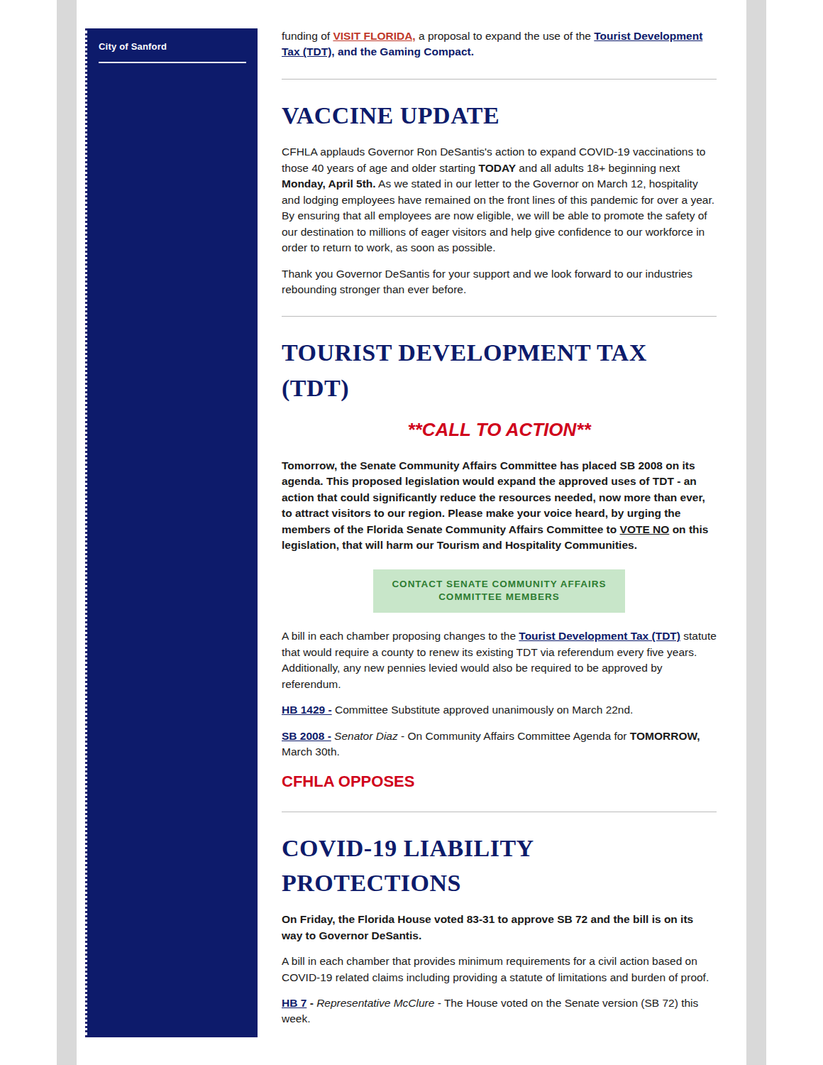City of Sanford
funding of VISIT FLORIDA, a proposal to expand the use of the Tourist Development Tax (TDT), and the Gaming Compact.
VACCINE UPDATE
CFHLA applauds Governor Ron DeSantis's action to expand COVID-19 vaccinations to those 40 years of age and older starting TODAY and all adults 18+ beginning next Monday, April 5th. As we stated in our letter to the Governor on March 12, hospitality and lodging employees have remained on the front lines of this pandemic for over a year. By ensuring that all employees are now eligible, we will be able to promote the safety of our destination to millions of eager visitors and help give confidence to our workforce in order to return to work, as soon as possible.
Thank you Governor DeSantis for your support and we look forward to our industries rebounding stronger than ever before.
TOURIST DEVELOPMENT TAX (TDT)
**CALL TO ACTION**
Tomorrow, the Senate Community Affairs Committee has placed SB 2008 on its agenda. This proposed legislation would expand the approved uses of TDT - an action that could significantly reduce the resources needed, now more than ever, to attract visitors to our region. Please make your voice heard, by urging the members of the Florida Senate Community Affairs Committee to VOTE NO on this legislation, that will harm our Tourism and Hospitality Communities.
Contact Senate Community Affairs
Committee Members
A bill in each chamber proposing changes to the Tourist Development Tax (TDT) statute that would require a county to renew its existing TDT via referendum every five years. Additionally, any new pennies levied would also be required to be approved by referendum.
HB 1429 - Committee Substitute approved unanimously on March 22nd.
SB 2008 - Senator Diaz - On Community Affairs Committee Agenda for TOMORROW, March 30th.
CFHLA OPPOSES
COVID-19 LIABILITY PROTECTIONS
On Friday, the Florida House voted 83-31 to approve SB 72 and the bill is on its way to Governor DeSantis.
A bill in each chamber that provides minimum requirements for a civil action based on COVID-19 related claims including providing a statute of limitations and burden of proof.
HB 7 - Representative McClure - The House voted on the Senate version (SB 72) this week.